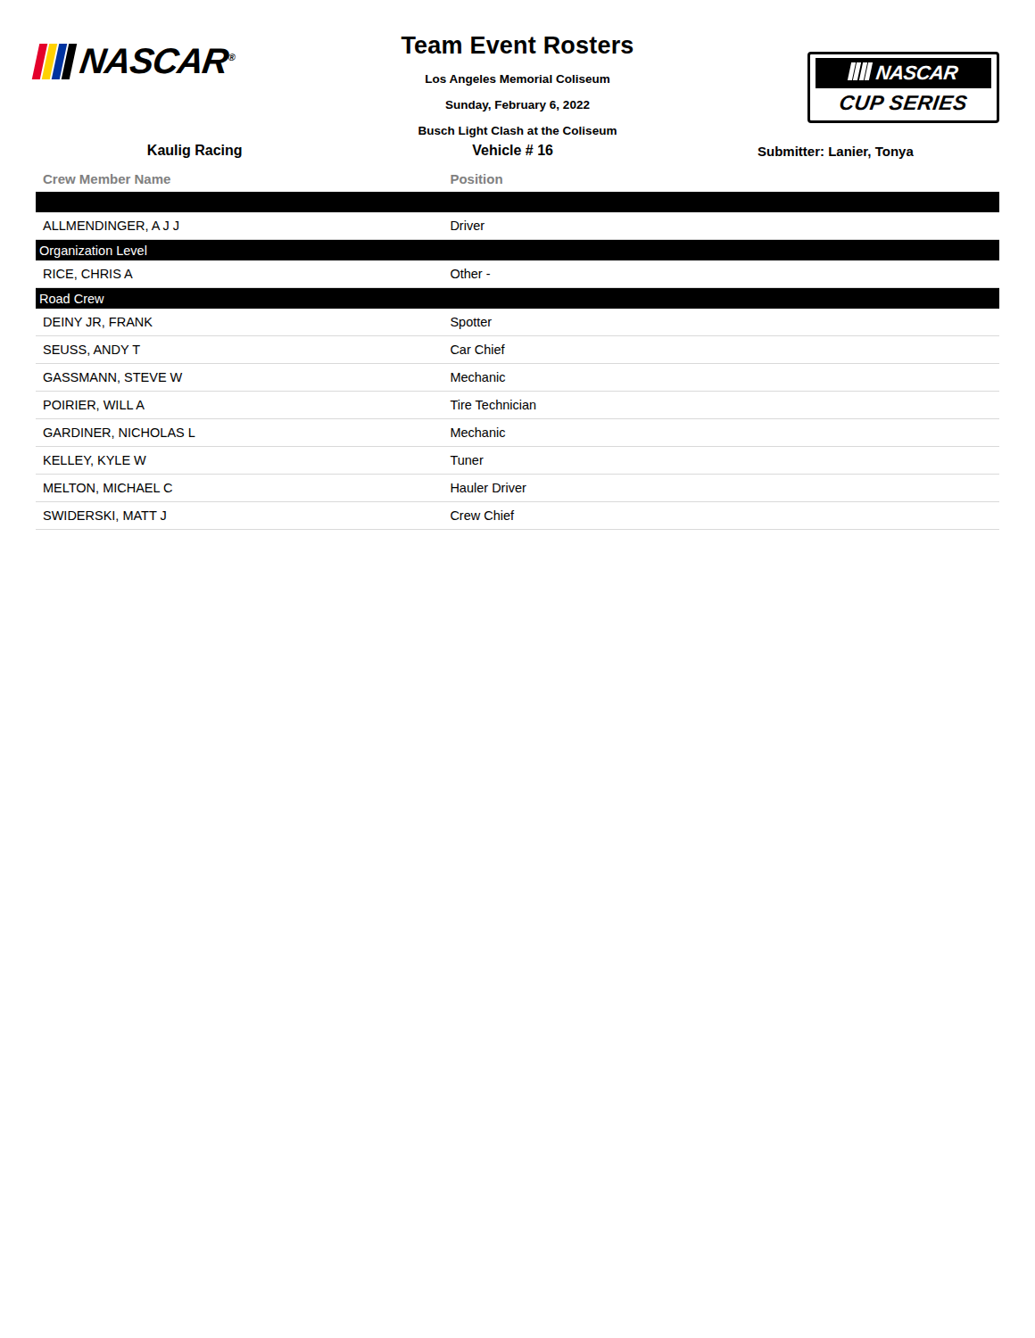NASCAR®
Team Event Rosters
Los Angeles Memorial Coliseum
Sunday, February 6, 2022
Busch Light Clash at the Coliseum
NASCAR
CUP SERIES
Kaulig Racing
Vehicle # 16
Submitter: Lanier, Tonya
| Crew Member Name | Position |
| --- | --- |
| ALLMENDINGER, A J J | Driver |
| Organization Level |
| RICE, CHRIS A | Other - |
| Road Crew |
| DEINY JR, FRANK | Spotter |
| SEUSS, ANDY T | Car Chief |
| GASSMANN, STEVE W | Mechanic |
| POIRIER, WILL A | Tire Technician |
| GARDINER, NICHOLAS L | Mechanic |
| KELLEY, KYLE W | Tuner |
| MELTON, MICHAEL C | Hauler Driver |
| SWIDERSKI, MATT J | Crew Chief |